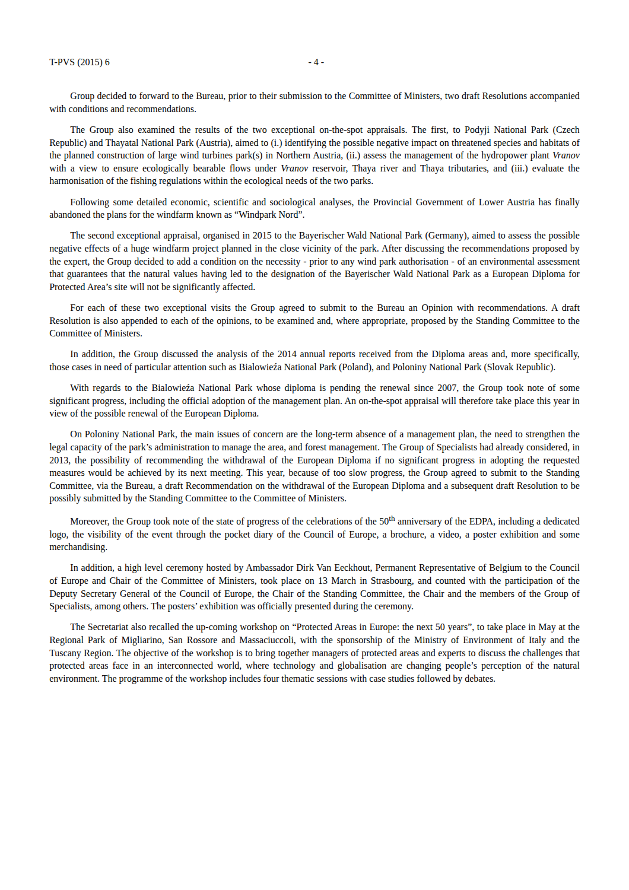T-PVS (2015) 6
- 4 -
Group decided to forward to the Bureau, prior to their submission to the Committee of Ministers, two draft Resolutions accompanied with conditions and recommendations.
The Group also examined the results of the two exceptional on-the-spot appraisals. The first, to Podyji National Park (Czech Republic) and Thayatal National Park (Austria), aimed to (i.) identifying the possible negative impact on threatened species and habitats of the planned construction of large wind turbines park(s) in Northern Austria, (ii.) assess the management of the hydropower plant Vranov with a view to ensure ecologically bearable flows under Vranov reservoir, Thaya river and Thaya tributaries, and (iii.) evaluate the harmonisation of the fishing regulations within the ecological needs of the two parks.
Following some detailed economic, scientific and sociological analyses, the Provincial Government of Lower Austria has finally abandoned the plans for the windfarm known as “Windpark Nord”.
The second exceptional appraisal, organised in 2015 to the Bayerischer Wald National Park (Germany), aimed to assess the possible negative effects of a huge windfarm project planned in the close vicinity of the park. After discussing the recommendations proposed by the expert, the Group decided to add a condition on the necessity - prior to any wind park authorisation - of an environmental assessment that guarantees that the natural values having led to the designation of the Bayerischer Wald National Park as a European Diploma for Protected Area’s site will not be significantly affected.
For each of these two exceptional visits the Group agreed to submit to the Bureau an Opinion with recommendations. A draft Resolution is also appended to each of the opinions, to be examined and, where appropriate, proposed by the Standing Committee to the Committee of Ministers.
In addition, the Group discussed the analysis of the 2014 annual reports received from the Diploma areas and, more specifically, those cases in need of particular attention such as Bialowieźa National Park (Poland), and Poloniny National Park (Slovak Republic).
With regards to the Bialowieźa National Park whose diploma is pending the renewal since 2007, the Group took note of some significant progress, including the official adoption of the management plan. An on-the-spot appraisal will therefore take place this year in view of the possible renewal of the European Diploma.
On Poloniny National Park, the main issues of concern are the long-term absence of a management plan, the need to strengthen the legal capacity of the park’s administration to manage the area, and forest management. The Group of Specialists had already considered, in 2013, the possibility of recommending the withdrawal of the European Diploma if no significant progress in adopting the requested measures would be achieved by its next meeting. This year, because of too slow progress, the Group agreed to submit to the Standing Committee, via the Bureau, a draft Recommendation on the withdrawal of the European Diploma and a subsequent draft Resolution to be possibly submitted by the Standing Committee to the Committee of Ministers.
Moreover, the Group took note of the state of progress of the celebrations of the 50th anniversary of the EDPA, including a dedicated logo, the visibility of the event through the pocket diary of the Council of Europe, a brochure, a video, a poster exhibition and some merchandising.
In addition, a high level ceremony hosted by Ambassador Dirk Van Eeckhout, Permanent Representative of Belgium to the Council of Europe and Chair of the Committee of Ministers, took place on 13 March in Strasbourg, and counted with the participation of the Deputy Secretary General of the Council of Europe, the Chair of the Standing Committee, the Chair and the members of the Group of Specialists, among others. The posters’ exhibition was officially presented during the ceremony.
The Secretariat also recalled the up-coming workshop on “Protected Areas in Europe: the next 50 years”, to take place in May at the Regional Park of Migliarino, San Rossore and Massaciuccoli, with the sponsorship of the Ministry of Environment of Italy and the Tuscany Region. The objective of the workshop is to bring together managers of protected areas and experts to discuss the challenges that protected areas face in an interconnected world, where technology and globalisation are changing people’s perception of the natural environment. The programme of the workshop includes four thematic sessions with case studies followed by debates.